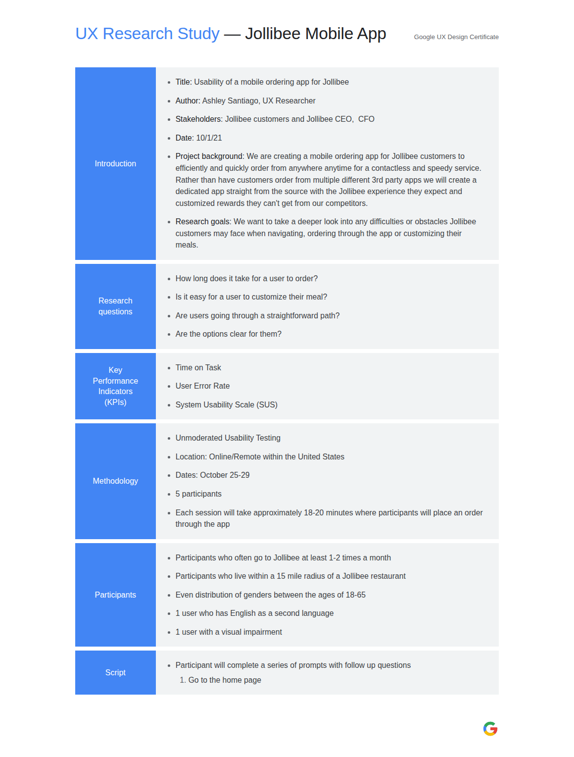UX Research Study — Jollibee Mobile App
Google UX Design Certificate
| Introduction | Title: Usability of a mobile ordering app for Jollibee Author: Ashley Santiago, UX Researcher Stakeholders : Jollibee customers and Jollibee CEO, CFO Date : 10/1/21 Project background : We are creating a mobile ordering app for Jollibee customers to efficiently and quickly order from anywhere anytime for a contactless and speedy service. Rather than have customers order from multiple different 3rd party apps we will create a dedicated app straight from the source with the Jollibee experience they expect and customized rewards they can't get from our competitors. Research goals : We want to take a deeper look into any difficulties or obstacles Jollibee customers may face when navigating, ordering through the app or customizing their meals. |
| Research questions | How long does it take for a user to order? Is it easy for a user to customize their meal? Are users going through a straightforward path? Are the options clear for them? |
| Key Performance Indicators (KPIs) | Time on Task User Error Rate System Usability Scale (SUS) |
| Methodology | Unmoderated Usability Testing Location: Online/Remote within the United States Dates: October 25-29 5 participants Each session will take approximately 18-20 minutes where participants will place an order through the app |
| Participants | Participants who often go to Jollibee at least 1-2 times a month Participants who live within a 15 mile radius of a Jollibee restaurant Even distribution of genders between the ages of 18-65 1 user who has English as a second language 1 user with a visual impairment |
| Script | Participant will complete a series of prompts with follow up questions Go to the home page |